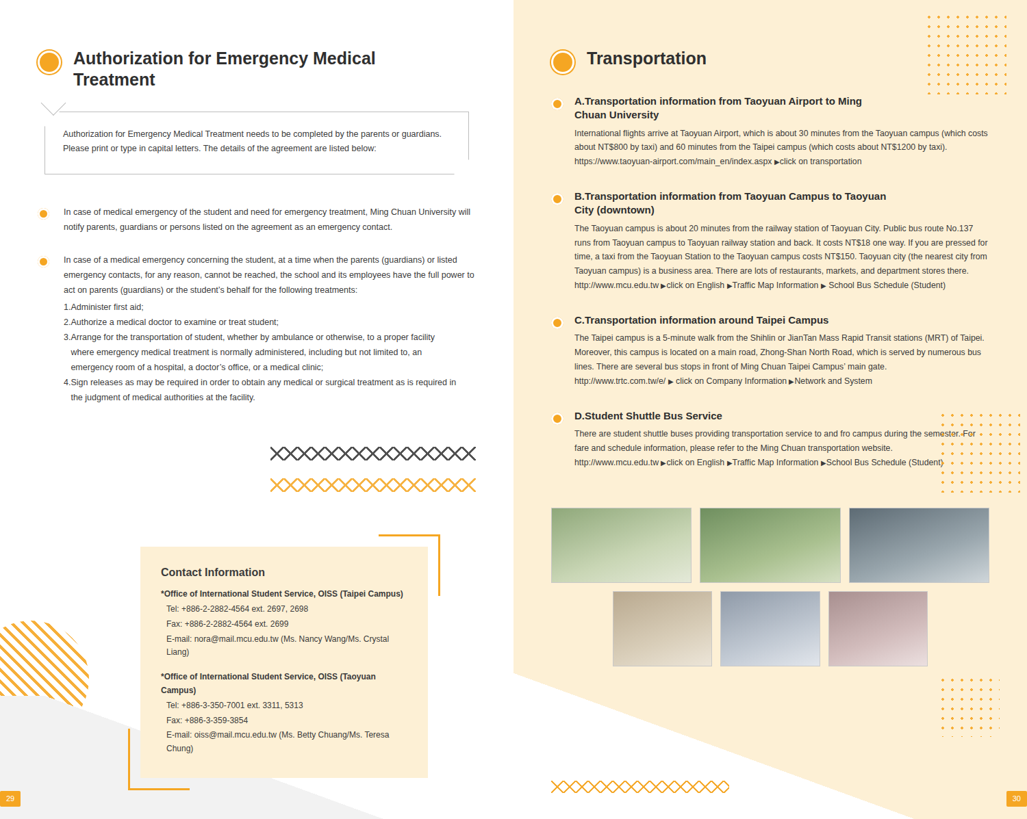Authorization for Emergency Medical
Treatment
Authorization for Emergency Medical Treatment needs to be completed by the parents or guardians. Please print or type in capital letters. The details of the agreement are listed below:
In case of medical emergency of the student and need for emergency treatment, Ming Chuan University will notify parents, guardians or persons listed on the agreement as an emergency contact.
In case of a medical emergency concerning the student, at a time when the parents (guardians) or listed emergency contacts, for any reason, cannot be reached, the school and its employees have the full power to act on parents (guardians) or the student’s behalf for the following treatments:
1.Administer first aid;
2.Authorize a medical doctor to examine or treat student;
3.Arrange for the transportation of student, whether by ambulance or otherwise, to a proper facility
where emergency medical treatment is normally administered, including but not limited to, an
emergency room of a hospital, a doctor’s office, or a medical clinic;
4.Sign releases as may be required in order to obtain any medical or surgical treatment as is required in
the judgment of medical authorities at the facility.
Contact Information
*Office of International Student Service, OISS (Taipei Campus)
Tel: +886-2-2882-4564 ext. 2697, 2698
Fax: +886-2-2882-4564 ext. 2699
E-mail: nora@mail.mcu.edu.tw (Ms. Nancy Wang/Ms. Crystal Liang)
*Office of International Student Service, OISS (Taoyuan Campus)
Tel: +886-3-350-7001 ext. 3311, 5313
Fax: +886-3-359-3854
E-mail: oiss@mail.mcu.edu.tw (Ms. Betty Chuang/Ms. Teresa Chung)
29
Transportation
A.Transportation information from Taoyuan Airport to Ming
Chuan University
International flights arrive at Taoyuan Airport, which is about 30 minutes from the Taoyuan campus (which costs about NT$800 by taxi) and 60 minutes from the Taipei campus (which costs about NT$1200 by taxi).
https://www.taoyuan-airport.com/main_en/index.aspx ▶click on transportation
B.Transportation information from Taoyuan Campus to Taoyuan
City (downtown)
The Taoyuan campus is about 20 minutes from the railway station of Taoyuan City. Public bus route No.137 runs from Taoyuan campus to Taoyuan railway station and back. It costs NT$18 one way. If you are pressed for time, a taxi from the Taoyuan Station to the Taoyuan campus costs NT$150. Taoyuan city (the nearest city from Taoyuan campus) is a business area. There are lots of restaurants, markets, and department stores there.
http://www.mcu.edu.tw ▶click on English ▶Traffic Map Information ▶ School Bus Schedule (Student)
C.Transportation information around Taipei Campus
The Taipei campus is a 5-minute walk from the Shihlin or JianTan Mass Rapid Transit stations (MRT) of Taipei. Moreover, this campus is located on a main road, Zhong-Shan North Road, which is served by numerous bus lines. There are several bus stops in front of Ming Chuan Taipei Campus’ main gate.
http://www.trtc.com.tw/e/ ▶ click on Company Information ▶Network and System
D.Student Shuttle Bus Service
There are student shuttle buses providing transportation service to and fro campus during the semester. For fare and schedule information, please refer to the Ming Chuan transportation website.
http://www.mcu.edu.tw ▶click on English ▶Traffic Map Information ▶School Bus Schedule (Student)
30